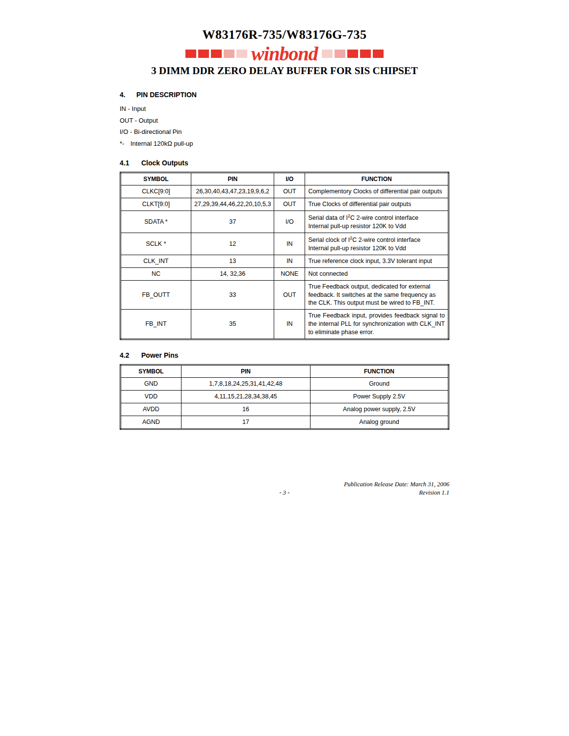W83176R-735/W83176G-735
winbond
3 DIMM DDR ZERO DELAY BUFFER FOR SIS CHIPSET
4. PIN DESCRIPTION
IN - Input
OUT - Output
I/O - Bi-directional Pin
*-Internal 120kΩ pull-up
4.1 Clock Outputs
| SYMBOL | PIN | I/O | FUNCTION |
| --- | --- | --- | --- |
| CLKC[9:0] | 26,30,40,43,47,23,19,9,6,2 | OUT | Complementory Clocks of differential pair outputs |
| CLKT[9:0] | 27,29,39,44,46,22,20,10,5,3 | OUT | True Clocks of differential pair outputs |
| SDATA * | 37 | I/O | Serial data of I 2 C 2-wire control interface Internal pull-up resistor 120K to Vdd |
| SCLK * | 12 | IN | Serial clock of I 2 C 2-wire control interface Internal pull-up resistor 120K to Vdd |
| CLK_INT | 13 | IN | True reference clock input, 3.3V tolerant input |
| NC | 14, 32,36 | NONE | Not connected |
| FB_OUTT | 33 | OUT | True Feedback output, dedicated for external feedback. It switches at the same frequency as the CLK. This output must be wired to FB_INT. |
| FB_INT | 35 | IN | True Feedback input, provides feedback signal to the internal PLL for synchronization with CLK_INT to eliminate phase error. |
4.2 Power Pins
| SYMBOL | PIN | FUNCTION |
| --- | --- | --- |
| GND | 1,7,8,18,24,25,31,41,42,48 | Ground |
| VDD | 4,11,15,21,28,34,38,45 | Power Supply 2.5V |
| AVDD | 16 | Analog power supply, 2.5V |
| AGND | 17 | Analog ground |
Publication Release Date: March 31, 2006
- 3 -
Revision 1.1